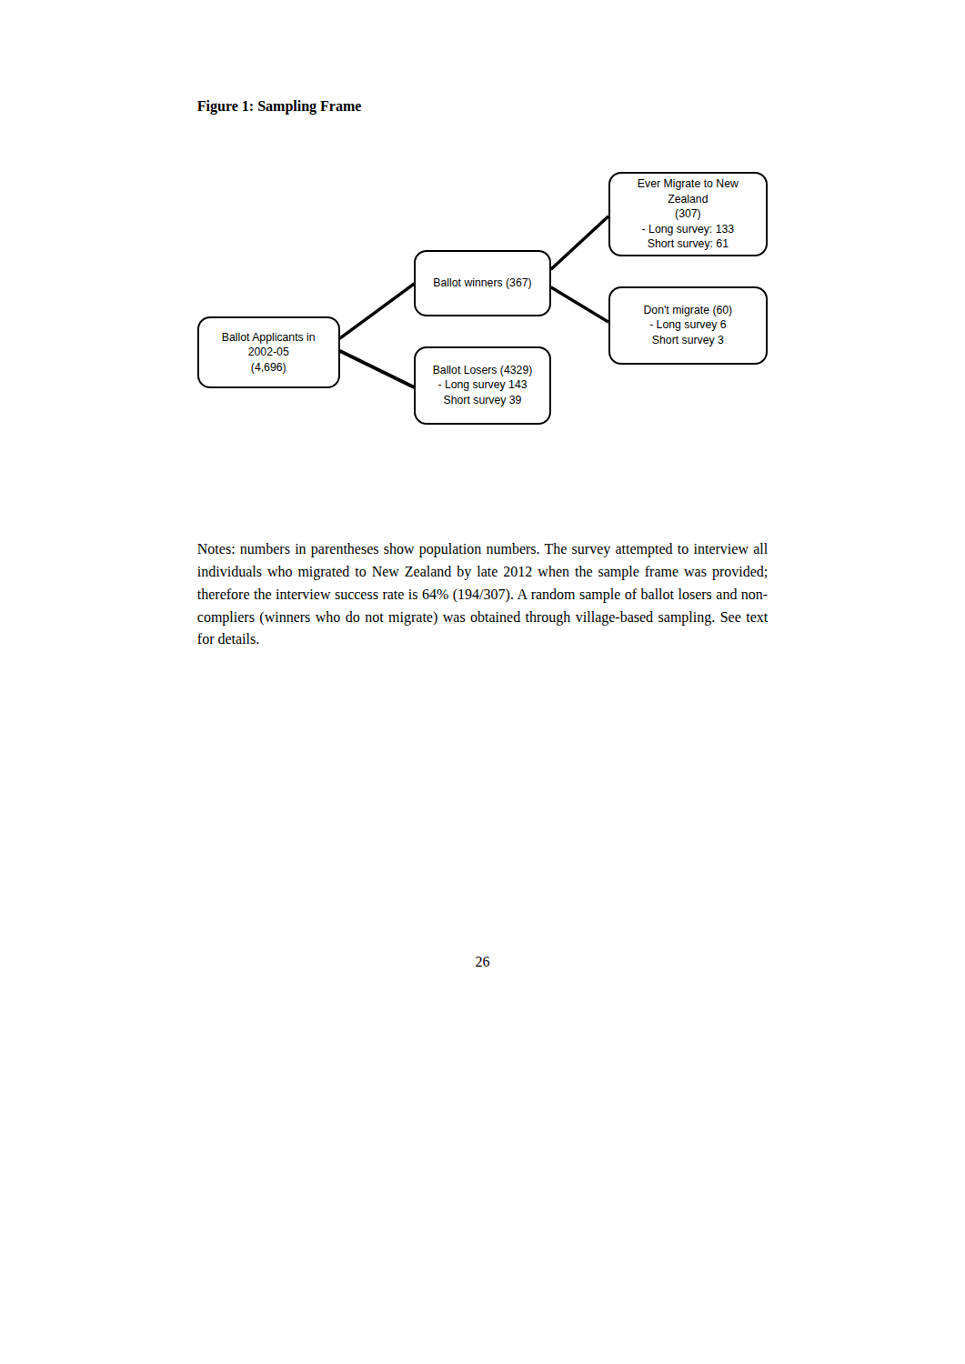Figure 1: Sampling Frame
Ballot Applicants in 2002-05
(4,696)
Ballot winners (367)
Ballot Losers (4329)
- Long survey 143
Short survey 39
Ever Migrate to New Zealand
(307)
- Long survey: 133
Short survey: 61
Don't migrate (60)
- Long survey 6
Short survey 3
Notes: numbers in parentheses show population numbers. The survey attempted to interview all individuals who migrated to New Zealand by late 2012 when the sample frame was provided; therefore the interview success rate is 64% (194/307). A random sample of ballot losers and non-compliers (winners who do not migrate) was obtained through village-based sampling. See text for details.
26